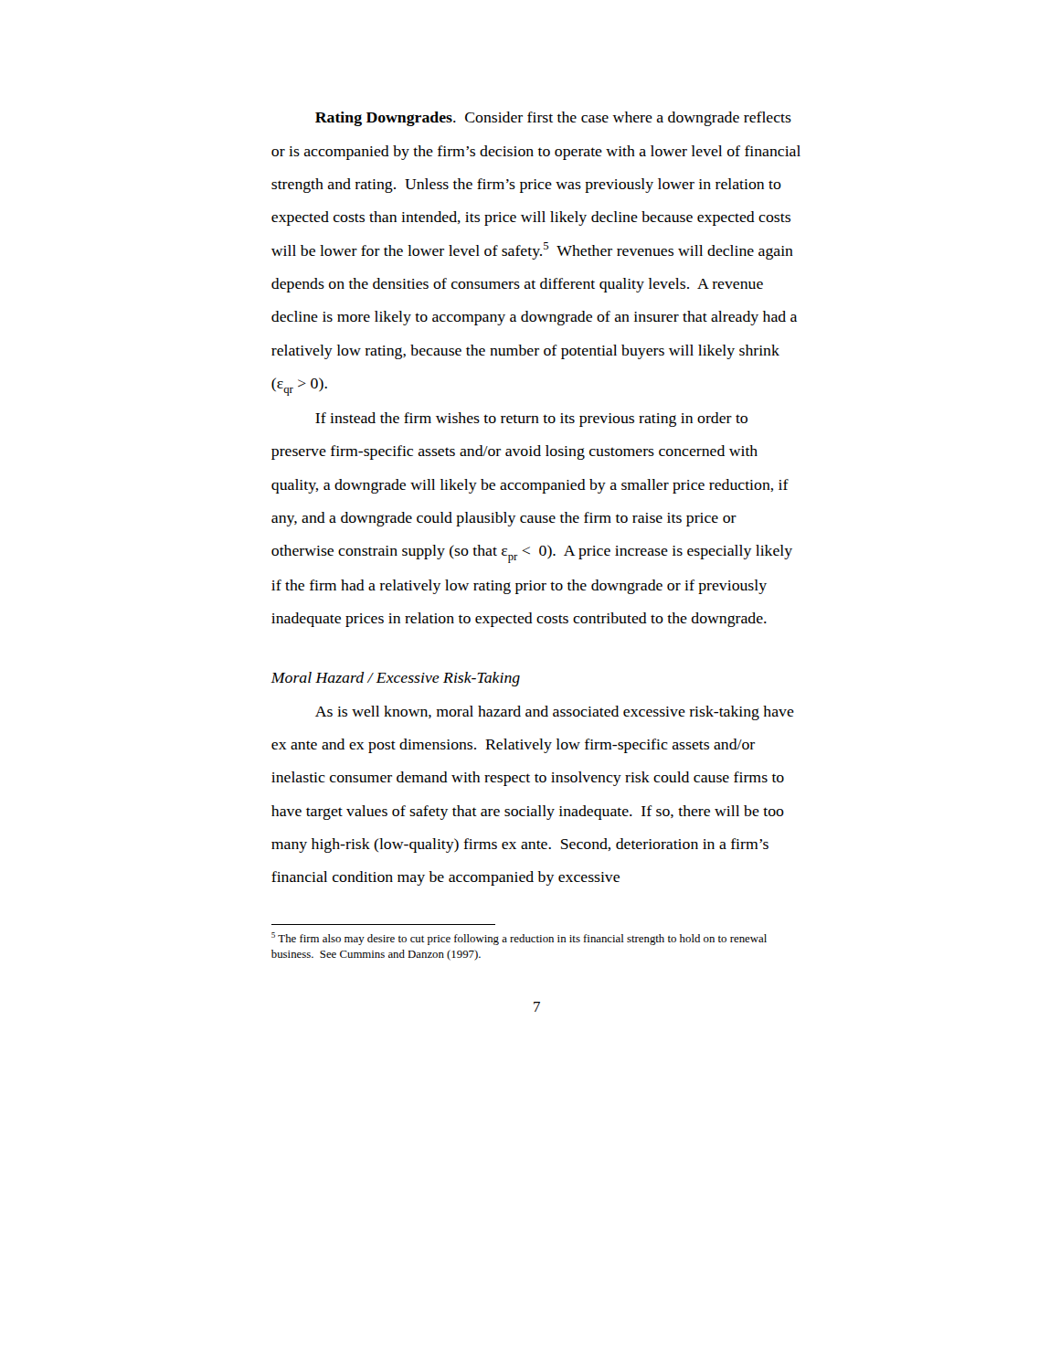Rating Downgrades. Consider first the case where a downgrade reflects or is accompanied by the firm’s decision to operate with a lower level of financial strength and rating. Unless the firm’s price was previously lower in relation to expected costs than intended, its price will likely decline because expected costs will be lower for the lower level of safety.5 Whether revenues will decline again depends on the densities of consumers at different quality levels. A revenue decline is more likely to accompany a downgrade of an insurer that already had a relatively low rating, because the number of potential buyers will likely shrink (εqr > 0).
If instead the firm wishes to return to its previous rating in order to preserve firm-specific assets and/or avoid losing customers concerned with quality, a downgrade will likely be accompanied by a smaller price reduction, if any, and a downgrade could plausibly cause the firm to raise its price or otherwise constrain supply (so that εpr < 0). A price increase is especially likely if the firm had a relatively low rating prior to the downgrade or if previously inadequate prices in relation to expected costs contributed to the downgrade.
Moral Hazard / Excessive Risk-Taking
As is well known, moral hazard and associated excessive risk-taking have ex ante and ex post dimensions. Relatively low firm-specific assets and/or inelastic consumer demand with respect to insolvency risk could cause firms to have target values of safety that are socially inadequate. If so, there will be too many high-risk (low-quality) firms ex ante. Second, deterioration in a firm’s financial condition may be accompanied by excessive
5 The firm also may desire to cut price following a reduction in its financial strength to hold on to renewal business. See Cummins and Danzon (1997).
7